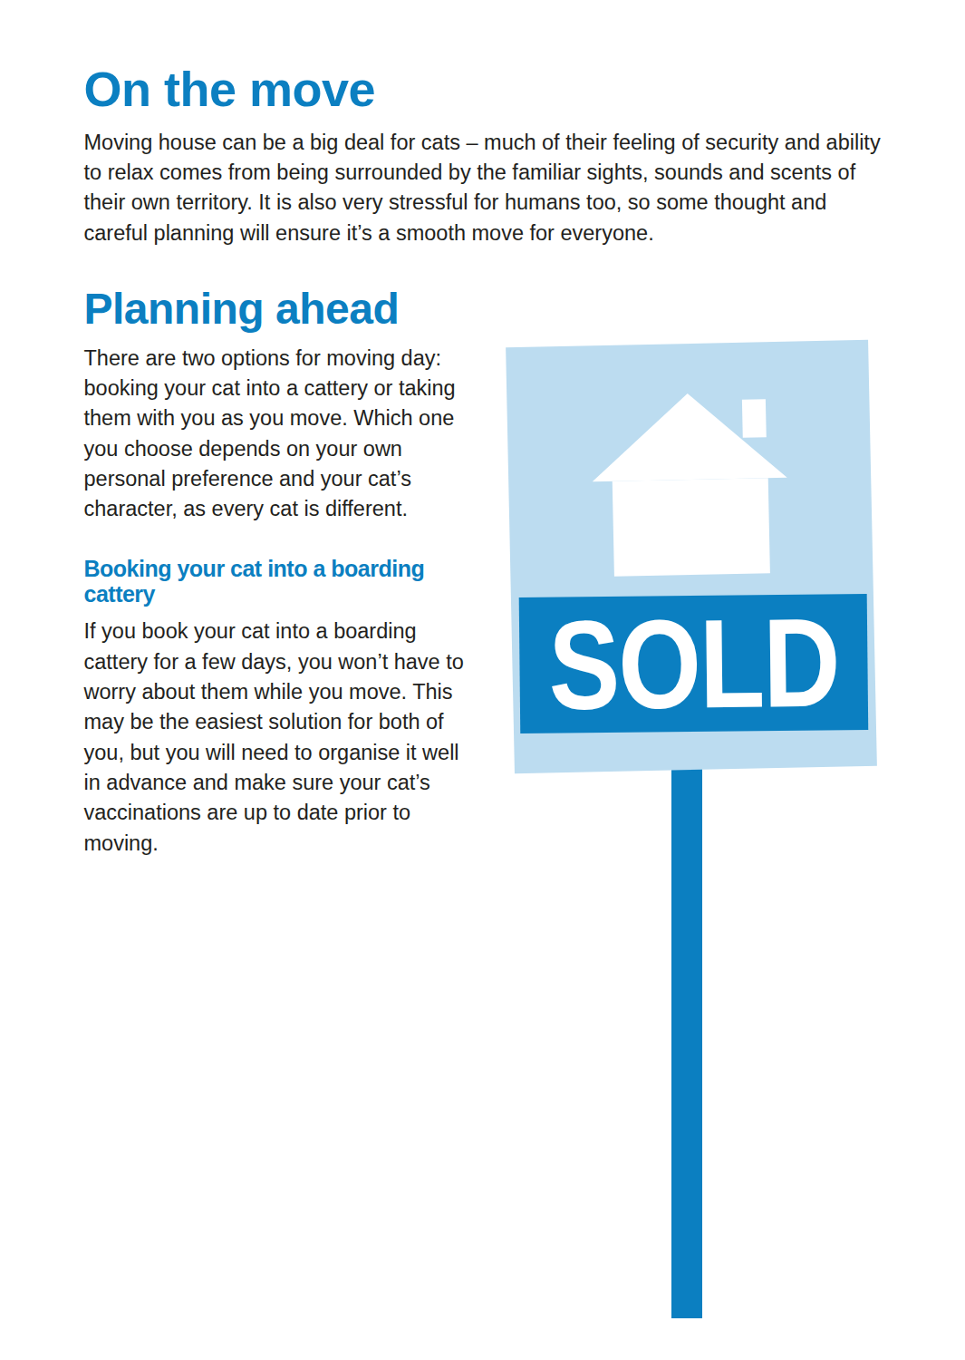On the move
Moving house can be a big deal for cats – much of their feeling of security and ability to relax comes from being surrounded by the familiar sights, sounds and scents of their own territory. It is also very stressful for humans too, so some thought and careful planning will ensure it’s a smooth move for everyone.
Planning ahead
There are two options for moving day: booking your cat into a cattery or taking them with you as you move. Which one you choose depends on your own personal preference and your cat’s character, as every cat is different.
Booking your cat into a boarding cattery
If you book your cat into a boarding cattery for a few days, you won’t have to worry about them while you move. This may be the easiest solution for both of you, but you will need to organise it well in advance and make sure your cat’s vaccinations are up to date prior to moving.
SOLD